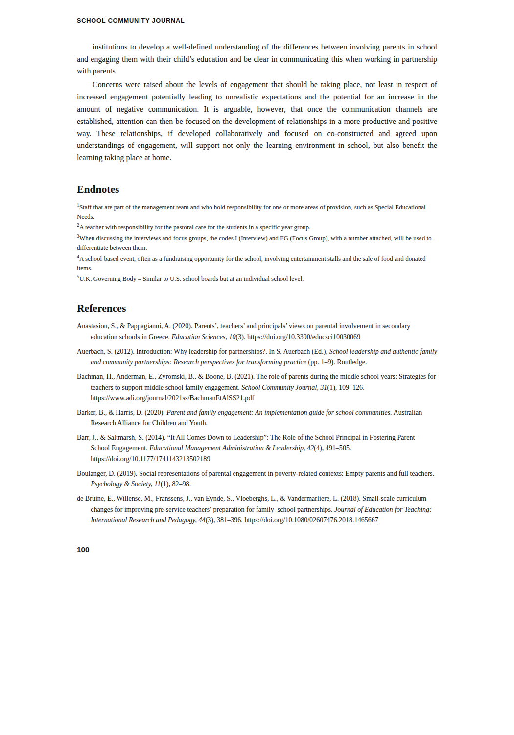School Community Journal
institutions to develop a well-defined understanding of the differences between involving parents in school and engaging them with their child’s education and be clear in communicating this when working in partnership with parents.
Concerns were raised about the levels of engagement that should be taking place, not least in respect of increased engagement potentially leading to unrealistic expectations and the potential for an increase in the amount of negative communication. It is arguable, however, that once the communication channels are established, attention can then be focused on the development of relationships in a more productive and positive way. These relationships, if developed collaboratively and focused on co-constructed and agreed upon understandings of engagement, will support not only the learning environment in school, but also benefit the learning taking place at home.
Endnotes
1Staff that are part of the management team and who hold responsibility for one or more areas of provision, such as Special Educational Needs.
2A teacher with responsibility for the pastoral care for the students in a specific year group.
3When discussing the interviews and focus groups, the codes I (Interview) and FG (Focus Group), with a number attached, will be used to differentiate between them.
4A school-based event, often as a fundraising opportunity for the school, involving entertainment stalls and the sale of food and donated items.
5U.K. Governing Body – Similar to U.S. school boards but at an individual school level.
References
Anastasiou, S., & Pappagianni, A. (2020). Parents’, teachers’ and principals’ views on parental involvement in secondary education schools in Greece. Education Sciences, 10(3). https://doi.org/10.3390/educsci10030069
Auerbach, S. (2012). Introduction: Why leadership for partnerships?. In S. Auerbach (Ed.), School leadership and authentic family and community partnerships: Research perspectives for transforming practice (pp. 1–9). Routledge.
Bachman, H., Anderman, E., Zyromski, B., & Boone, B. (2021). The role of parents during the middle school years: Strategies for teachers to support middle school family engagement. School Community Journal, 31(1), 109–126. https://www.adi.org/journal/2021ss/BachmanEtAlSS21.pdf
Barker, B., & Harris, D. (2020). Parent and family engagement: An implementation guide for school communities. Australian Research Alliance for Children and Youth.
Barr, J., & Saltmarsh, S. (2014). “It All Comes Down to Leadership”: The Role of the School Principal in Fostering Parent–School Engagement. Educational Management Administration & Leadership, 42(4), 491–505. https://doi.org/10.1177/1741143213502189
Boulanger, D. (2019). Social representations of parental engagement in poverty-related contexts: Empty parents and full teachers. Psychology & Society, 11(1), 82–98.
de Bruine, E., Willense, M., Franssens, J., van Eynde, S., Vloeberghs, L., & Vandermarliere, L. (2018). Small-scale curriculum changes for improving pre-service teachers’ preparation for family–school partnerships. Journal of Education for Teaching: International Research and Pedagogy, 44(3), 381–396. https://doi.org/10.1080/02607476.2018.1465667
100